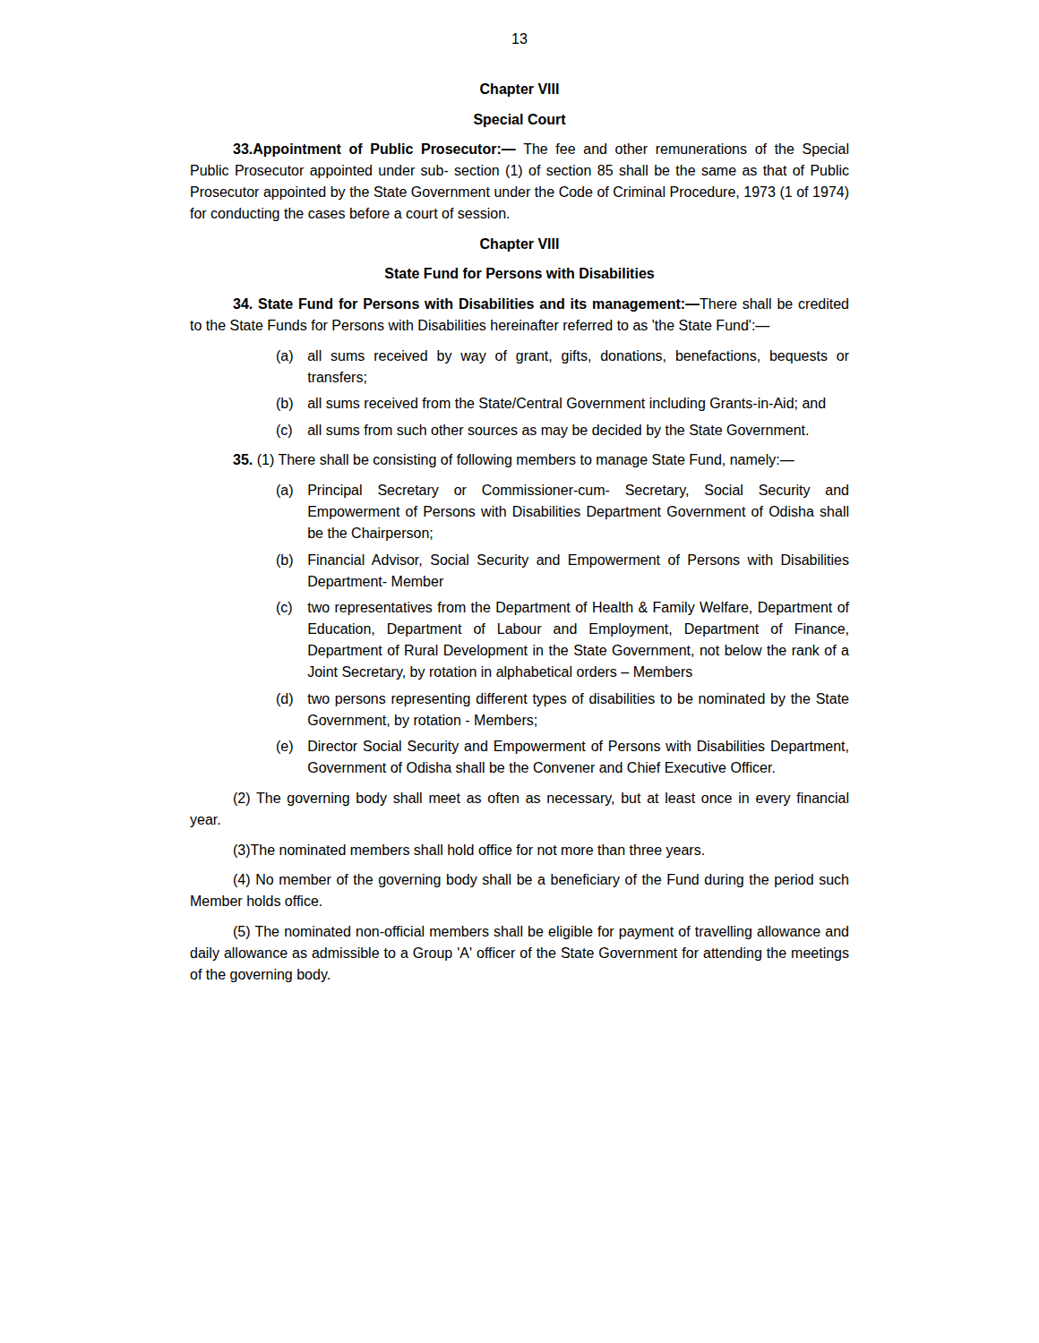13
Chapter VIII
Special Court
33. Appointment of Public Prosecutor:— The fee and other remunerations of the Special Public Prosecutor appointed under sub- section (1) of section 85 shall be the same as that of Public Prosecutor appointed by the State Government under the Code of Criminal Procedure, 1973 (1 of 1974) for conducting the cases before a court of session.
Chapter VIII
State Fund for Persons with Disabilities
34. State Fund for Persons with Disabilities and its management:—There shall be credited to the State Funds for Persons with Disabilities hereinafter referred to as 'the State Fund':—
(a) all sums received by way of grant, gifts, donations, benefactions, bequests or transfers;
(b) all sums received from the State/Central Government including Grants-in-Aid; and
(c) all sums from such other sources as may be decided by the State Government.
35. (1) There shall be consisting of following members to manage State Fund, namely:—
(a) Principal Secretary or Commissioner-cum- Secretary, Social Security and Empowerment of Persons with Disabilities Department Government of Odisha shall be the Chairperson;
(b) Financial Advisor, Social Security and Empowerment of Persons with Disabilities Department- Member
(c) two representatives from the Department of Health & Family Welfare, Department of Education, Department of Labour and Employment, Department of Finance, Department of Rural Development in the State Government, not below the rank of a Joint Secretary, by rotation in alphabetical orders – Members
(d) two persons representing different types of disabilities to be nominated by the State Government, by rotation - Members;
(e) Director Social Security and Empowerment of Persons with Disabilities Department, Government of Odisha shall be the Convener and Chief Executive Officer.
(2) The governing body shall meet as often as necessary, but at least once in every financial year.
(3)The nominated members shall hold office for not more than three years.
(4) No member of the governing body shall be a beneficiary of the Fund during the period such Member holds office.
(5) The nominated non-official members shall be eligible for payment of travelling allowance and daily allowance as admissible to a Group 'A' officer of the State Government for attending the meetings of the governing body.